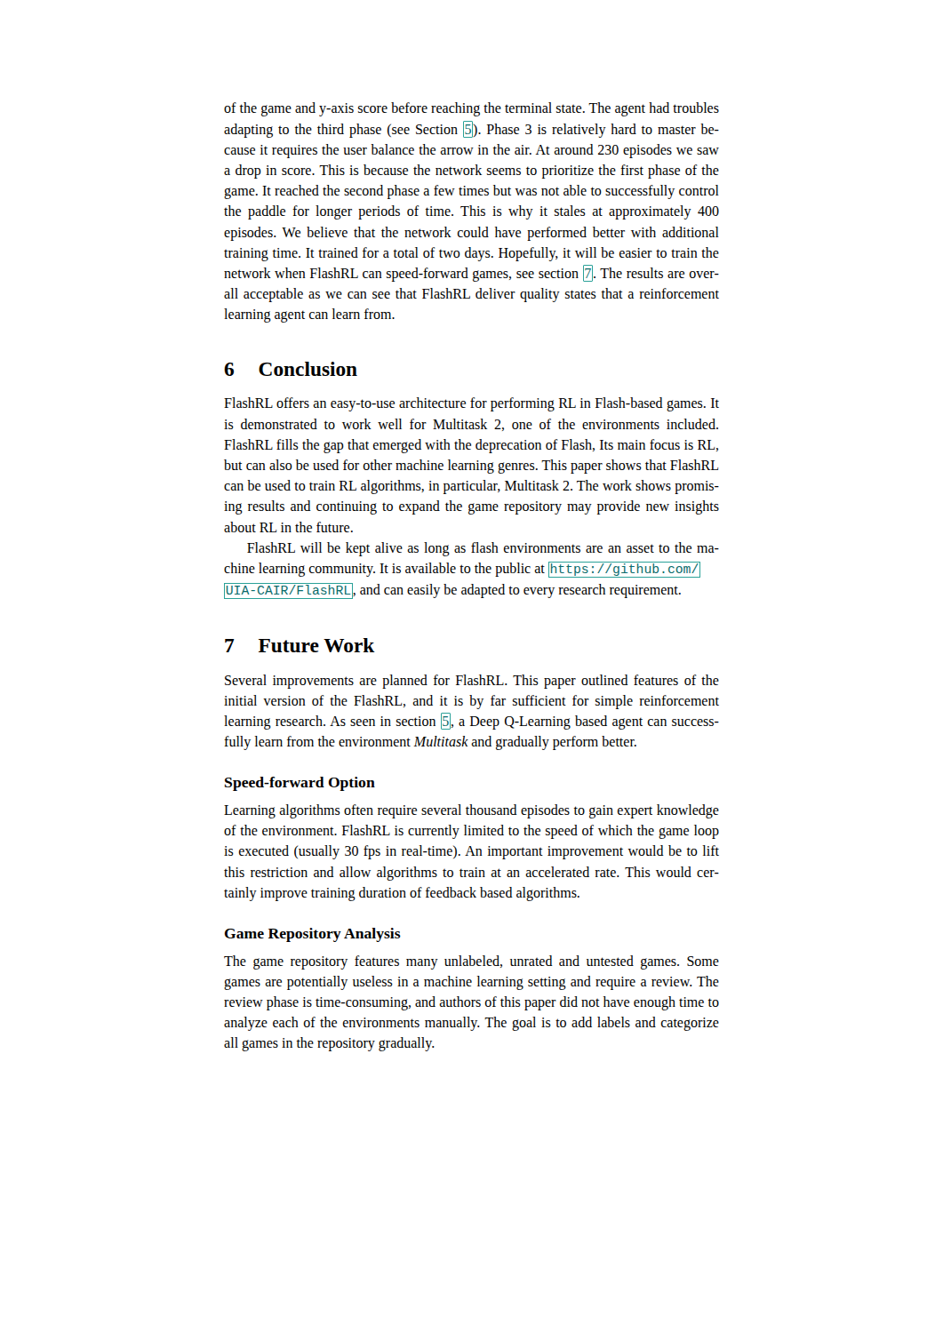of the game and y-axis score before reaching the terminal state. The agent had troubles adapting to the third phase (see Section 5). Phase 3 is relatively hard to master because it requires the user balance the arrow in the air. At around 230 episodes we saw a drop in score. This is because the network seems to prioritize the first phase of the game. It reached the second phase a few times but was not able to successfully control the paddle for longer periods of time. This is why it stales at approximately 400 episodes. We believe that the network could have performed better with additional training time. It trained for a total of two days. Hopefully, it will be easier to train the network when FlashRL can speed-forward games, see section 7. The results are overall acceptable as we can see that FlashRL deliver quality states that a reinforcement learning agent can learn from.
6 Conclusion
FlashRL offers an easy-to-use architecture for performing RL in Flash-based games. It is demonstrated to work well for Multitask 2, one of the environments included. FlashRL fills the gap that emerged with the deprecation of Flash, Its main focus is RL, but can also be used for other machine learning genres. This paper shows that FlashRL can be used to train RL algorithms, in particular, Multitask 2. The work shows promising results and continuing to expand the game repository may provide new insights about RL in the future.
FlashRL will be kept alive as long as flash environments are an asset to the machine learning community. It is available to the public at https://github.com/
UIA-CAIR/FlashRL, and can easily be adapted to every research requirement.
7 Future Work
Several improvements are planned for FlashRL. This paper outlined features of the initial version of the FlashRL, and it is by far sufficient for simple reinforcement learning research. As seen in section 5, a Deep Q-Learning based agent can successfully learn from the environment Multitask and gradually perform better.
Speed-forward Option
Learning algorithms often require several thousand episodes to gain expert knowledge of the environment. FlashRL is currently limited to the speed of which the game loop is executed (usually 30 fps in real-time). An important improvement would be to lift this restriction and allow algorithms to train at an accelerated rate. This would certainly improve training duration of feedback based algorithms.
Game Repository Analysis
The game repository features many unlabeled, unrated and untested games. Some games are potentially useless in a machine learning setting and require a review. The review phase is time-consuming, and authors of this paper did not have enough time to analyze each of the environments manually. The goal is to add labels and categorize all games in the repository gradually.